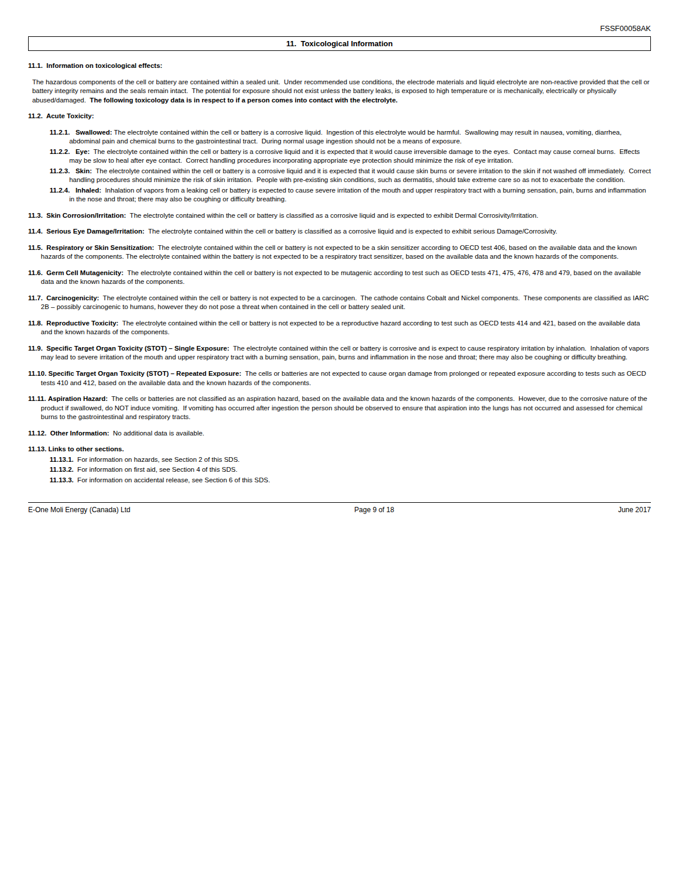FSSF00058AK
11. Toxicological Information
11.1. Information on toxicological effects:
The hazardous components of the cell or battery are contained within a sealed unit. Under recommended use conditions, the electrode materials and liquid electrolyte are non-reactive provided that the cell or battery integrity remains and the seals remain intact. The potential for exposure should not exist unless the battery leaks, is exposed to high temperature or is mechanically, electrically or physically abused/damaged. The following toxicology data is in respect to if a person comes into contact with the electrolyte.
11.2. Acute Toxicity:
11.2.1. Swallowed: The electrolyte contained within the cell or battery is a corrosive liquid. Ingestion of this electrolyte would be harmful. Swallowing may result in nausea, vomiting, diarrhea, abdominal pain and chemical burns to the gastrointestinal tract. During normal usage ingestion should not be a means of exposure.
11.2.2. Eye: The electrolyte contained within the cell or battery is a corrosive liquid and it is expected that it would cause irreversible damage to the eyes. Contact may cause corneal burns. Effects may be slow to heal after eye contact. Correct handling procedures incorporating appropriate eye protection should minimize the risk of eye irritation.
11.2.3. Skin: The electrolyte contained within the cell or battery is a corrosive liquid and it is expected that it would cause skin burns or severe irritation to the skin if not washed off immediately. Correct handling procedures should minimize the risk of skin irritation. People with pre-existing skin conditions, such as dermatitis, should take extreme care so as not to exacerbate the condition.
11.2.4. Inhaled: Inhalation of vapors from a leaking cell or battery is expected to cause severe irritation of the mouth and upper respiratory tract with a burning sensation, pain, burns and inflammation in the nose and throat; there may also be coughing or difficulty breathing.
11.3. Skin Corrosion/Irritation: The electrolyte contained within the cell or battery is classified as a corrosive liquid and is expected to exhibit Dermal Corrosivity/Irritation.
11.4. Serious Eye Damage/Irritation: The electrolyte contained within the cell or battery is classified as a corrosive liquid and is expected to exhibit serious Damage/Corrosivity.
11.5. Respiratory or Skin Sensitization: The electrolyte contained within the cell or battery is not expected to be a skin sensitizer according to OECD test 406, based on the available data and the known hazards of the components. The electrolyte contained within the battery is not expected to be a respiratory tract sensitizer, based on the available data and the known hazards of the components.
11.6. Germ Cell Mutagenicity: The electrolyte contained within the cell or battery is not expected to be mutagenic according to test such as OECD tests 471, 475, 476, 478 and 479, based on the available data and the known hazards of the components.
11.7. Carcinogenicity: The electrolyte contained within the cell or battery is not expected to be a carcinogen. The cathode contains Cobalt and Nickel components. These components are classified as IARC 2B – possibly carcinogenic to humans, however they do not pose a threat when contained in the cell or battery sealed unit.
11.8. Reproductive Toxicity: The electrolyte contained within the cell or battery is not expected to be a reproductive hazard according to test such as OECD tests 414 and 421, based on the available data and the known hazards of the components.
11.9. Specific Target Organ Toxicity (STOT) – Single Exposure: The electrolyte contained within the cell or battery is corrosive and is expect to cause respiratory irritation by inhalation. Inhalation of vapors may lead to severe irritation of the mouth and upper respiratory tract with a burning sensation, pain, burns and inflammation in the nose and throat; there may also be coughing or difficulty breathing.
11.10. Specific Target Organ Toxicity (STOT) – Repeated Exposure: The cells or batteries are not expected to cause organ damage from prolonged or repeated exposure according to tests such as OECD tests 410 and 412, based on the available data and the known hazards of the components.
11.11. Aspiration Hazard: The cells or batteries are not classified as an aspiration hazard, based on the available data and the known hazards of the components. However, due to the corrosive nature of the product if swallowed, do NOT induce vomiting. If vomiting has occurred after ingestion the person should be observed to ensure that aspiration into the lungs has not occurred and assessed for chemical burns to the gastrointestinal and respiratory tracts.
11.12. Other Information: No additional data is available.
11.13. Links to other sections.
11.13.1. For information on hazards, see Section 2 of this SDS.
11.13.2. For information on first aid, see Section 4 of this SDS.
11.13.3. For information on accidental release, see Section 6 of this SDS.
E-One Moli Energy (Canada) Ltd Page 9 of 18 June 2017